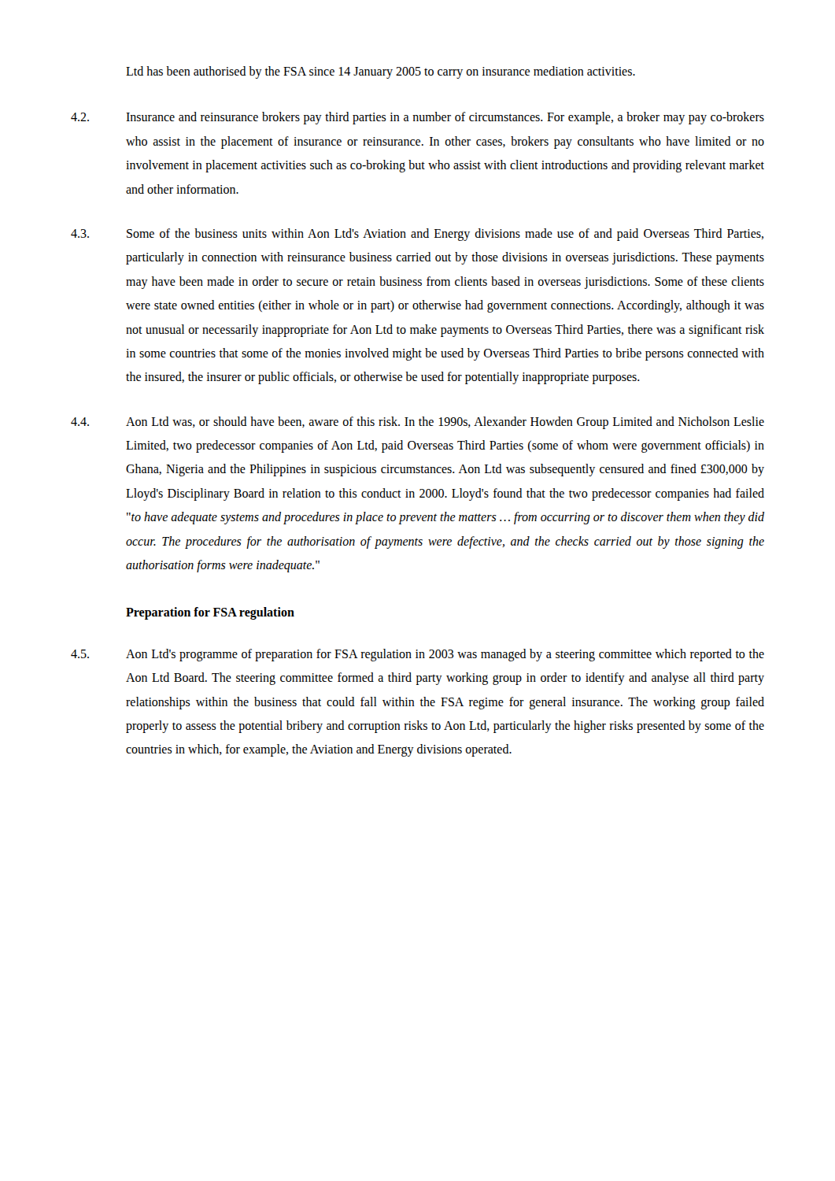Ltd has been authorised by the FSA since 14 January 2005 to carry on insurance mediation activities.
4.2.
Insurance and reinsurance brokers pay third parties in a number of circumstances. For example, a broker may pay co-brokers who assist in the placement of insurance or reinsurance. In other cases, brokers pay consultants who have limited or no involvement in placement activities such as co-broking but who assist with client introductions and providing relevant market and other information.
4.3.
Some of the business units within Aon Ltd's Aviation and Energy divisions made use of and paid Overseas Third Parties, particularly in connection with reinsurance business carried out by those divisions in overseas jurisdictions. These payments may have been made in order to secure or retain business from clients based in overseas jurisdictions. Some of these clients were state owned entities (either in whole or in part) or otherwise had government connections. Accordingly, although it was not unusual or necessarily inappropriate for Aon Ltd to make payments to Overseas Third Parties, there was a significant risk in some countries that some of the monies involved might be used by Overseas Third Parties to bribe persons connected with the insured, the insurer or public officials, or otherwise be used for potentially inappropriate purposes.
4.4.
Aon Ltd was, or should have been, aware of this risk. In the 1990s, Alexander Howden Group Limited and Nicholson Leslie Limited, two predecessor companies of Aon Ltd, paid Overseas Third Parties (some of whom were government officials) in Ghana, Nigeria and the Philippines in suspicious circumstances. Aon Ltd was subsequently censured and fined £300,000 by Lloyd's Disciplinary Board in relation to this conduct in 2000. Lloyd's found that the two predecessor companies had failed "to have adequate systems and procedures in place to prevent the matters … from occurring or to discover them when they did occur. The procedures for the authorisation of payments were defective, and the checks carried out by those signing the authorisation forms were inadequate."
Preparation for FSA regulation
4.5.
Aon Ltd's programme of preparation for FSA regulation in 2003 was managed by a steering committee which reported to the Aon Ltd Board. The steering committee formed a third party working group in order to identify and analyse all third party relationships within the business that could fall within the FSA regime for general insurance. The working group failed properly to assess the potential bribery and corruption risks to Aon Ltd, particularly the higher risks presented by some of the countries in which, for example, the Aviation and Energy divisions operated.